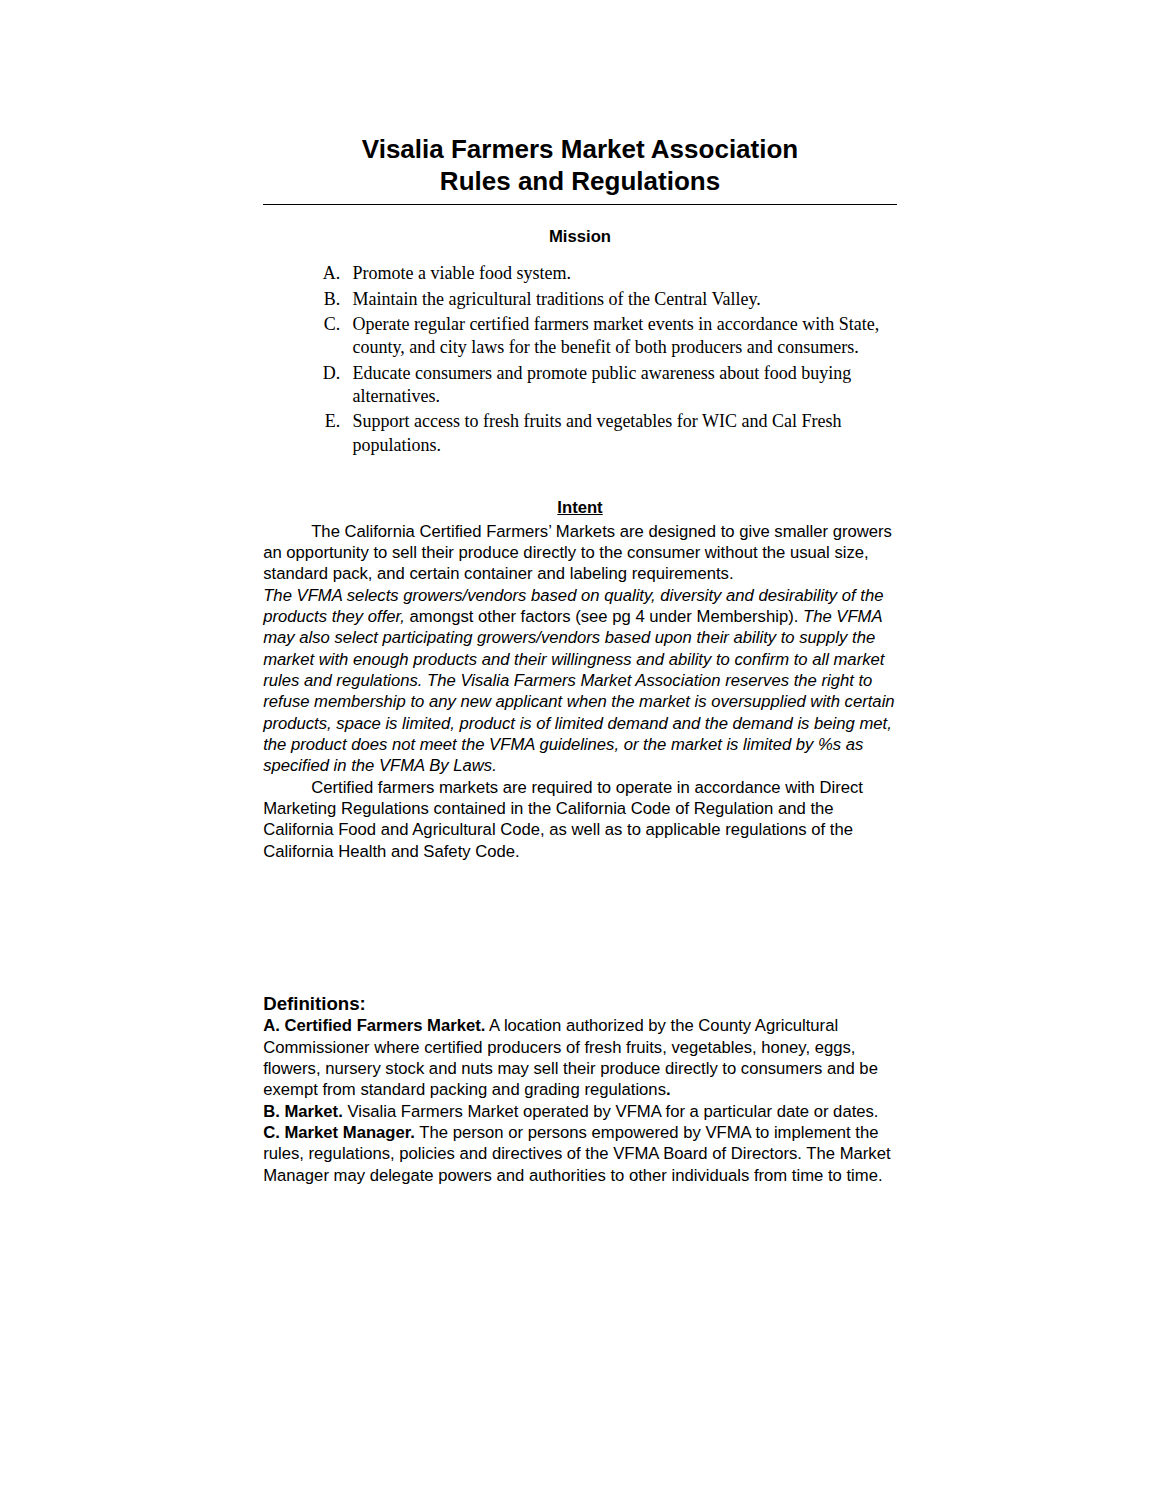Visalia Farmers Market AssociationRules and Regulations
Mission
Promote a viable food system.
Maintain the agricultural traditions of the Central Valley.
Operate regular certified farmers market events in accordance with State, county, and city laws for the benefit of both producers and consumers.
Educate consumers and promote public awareness about food buying alternatives.
Support access to fresh fruits and vegetables for WIC and Cal Fresh populations.
Intent
The California Certified Farmers’ Markets are designed to give smaller growers an opportunity to sell their produce directly to the consumer without the usual size, standard pack, and certain container and labeling requirements.
The VFMA selects growers/vendors based on quality, diversity and desirability of the products they offer, amongst other factors (see pg 4 under Membership). The VFMA may also select participating growers/vendors based upon their ability to supply the market with enough products and their willingness and ability to confirm to all market rules and regulations. The Visalia Farmers Market Association reserves the right to refuse membership to any new applicant when the market is oversupplied with certain products, space is limited, product is of limited demand and the demand is being met, the product does not meet the VFMA guidelines, or the market is limited by %s as specified in the VFMA By Laws.
Certified farmers markets are required to operate in accordance with Direct Marketing Regulations contained in the California Code of Regulation and the California Food and Agricultural Code, as well as to applicable regulations of the California Health and Safety Code.
Definitions:
A. Certified Farmers Market. A location authorized by the County Agricultural Commissioner where certified producers of fresh fruits, vegetables, honey, eggs, flowers, nursery stock and nuts may sell their produce directly to consumers and be exempt from standard packing and grading regulations.
B. Market. Visalia Farmers Market operated by VFMA for a particular date or dates.
C. Market Manager. The person or persons empowered by VFMA to implement the rules, regulations, policies and directives of the VFMA Board of Directors. The Market Manager may delegate powers and authorities to other individuals from time to time.